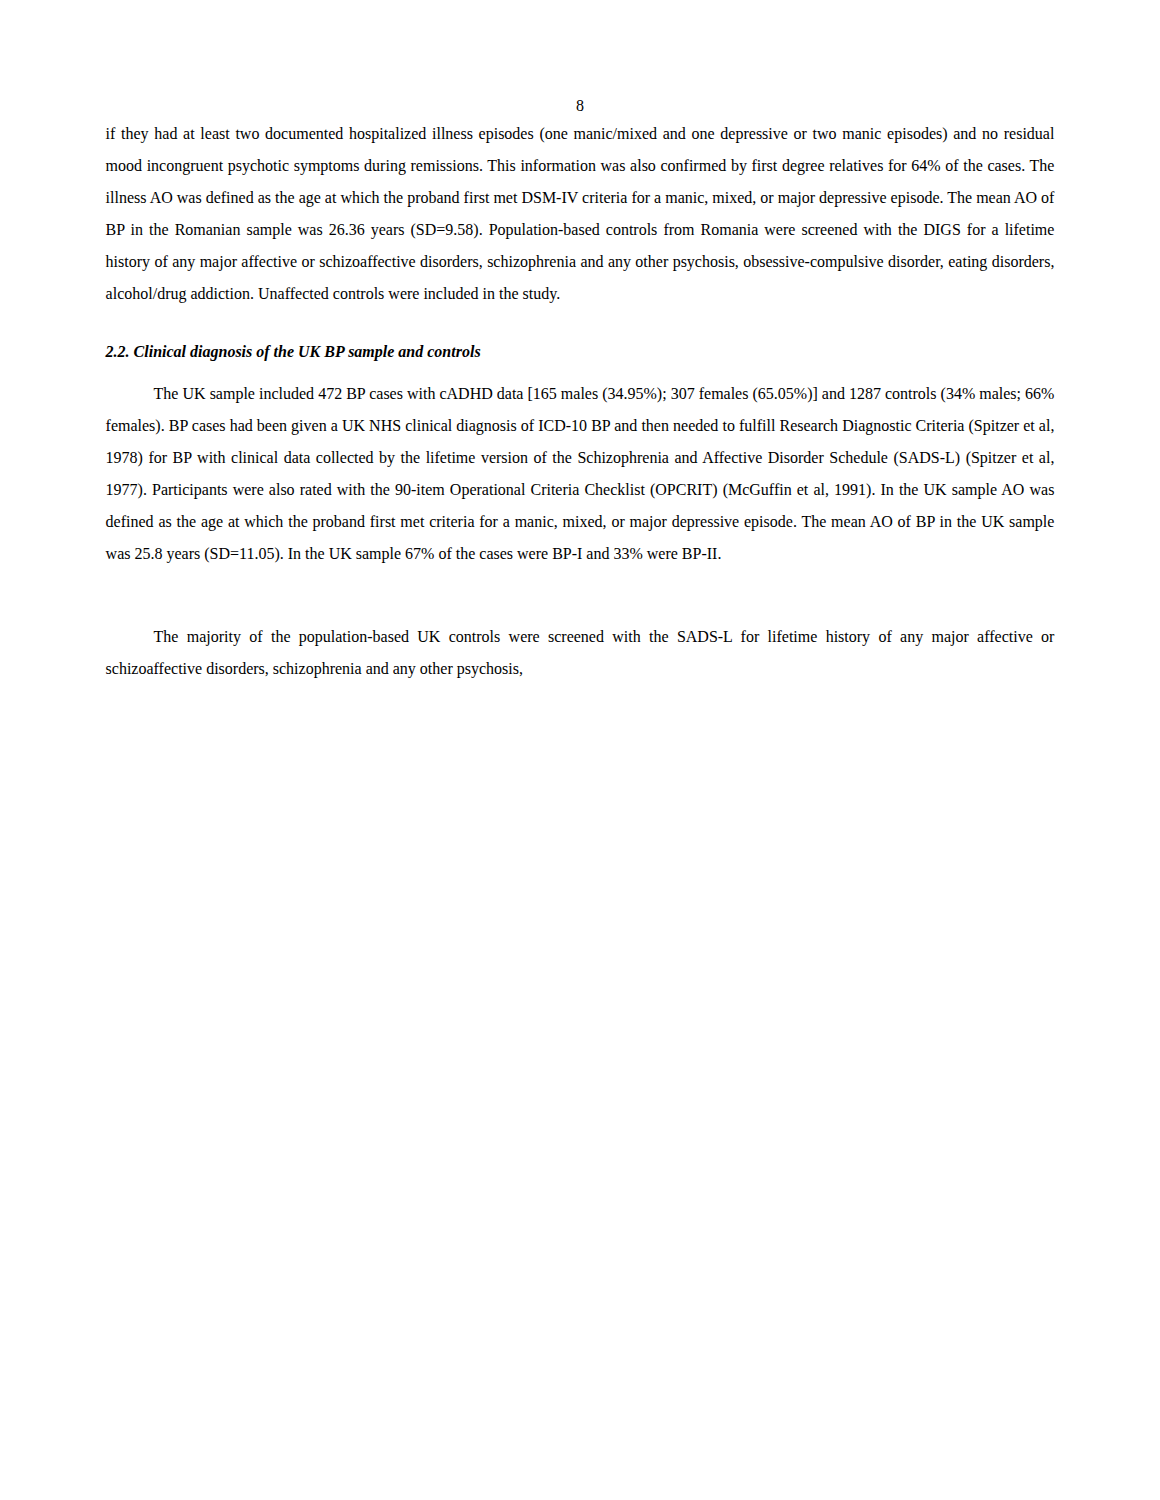8
if they had at least two documented hospitalized illness episodes (one manic/mixed and one depressive or two manic episodes) and no residual mood incongruent psychotic symptoms during remissions. This information was also confirmed by first degree relatives for 64% of the cases. The illness AO was defined as the age at which the proband first met DSM-IV criteria for a manic, mixed, or major depressive episode. The mean AO of BP in the Romanian sample was 26.36 years (SD=9.58). Population-based controls from Romania were screened with the DIGS for a lifetime history of any major affective or schizoaffective disorders, schizophrenia and any other psychosis, obsessive-compulsive disorder, eating disorders, alcohol/drug addiction. Unaffected controls were included in the study.
2.2. Clinical diagnosis of the UK BP sample and controls
The UK sample included 472 BP cases with cADHD data [165 males (34.95%); 307 females (65.05%)] and 1287 controls (34% males; 66% females). BP cases had been given a UK NHS clinical diagnosis of ICD-10 BP and then needed to fulfill Research Diagnostic Criteria (Spitzer et al, 1978) for BP with clinical data collected by the lifetime version of the Schizophrenia and Affective Disorder Schedule (SADS-L) (Spitzer et al, 1977). Participants were also rated with the 90-item Operational Criteria Checklist (OPCRIT) (McGuffin et al, 1991). In the UK sample AO was defined as the age at which the proband first met criteria for a manic, mixed, or major depressive episode. The mean AO of BP in the UK sample was 25.8 years (SD=11.05). In the UK sample 67% of the cases were BP-I and 33% were BP-II.
The majority of the population-based UK controls were screened with the SADS-L for lifetime history of any major affective or schizoaffective disorders, schizophrenia and any other psychosis,